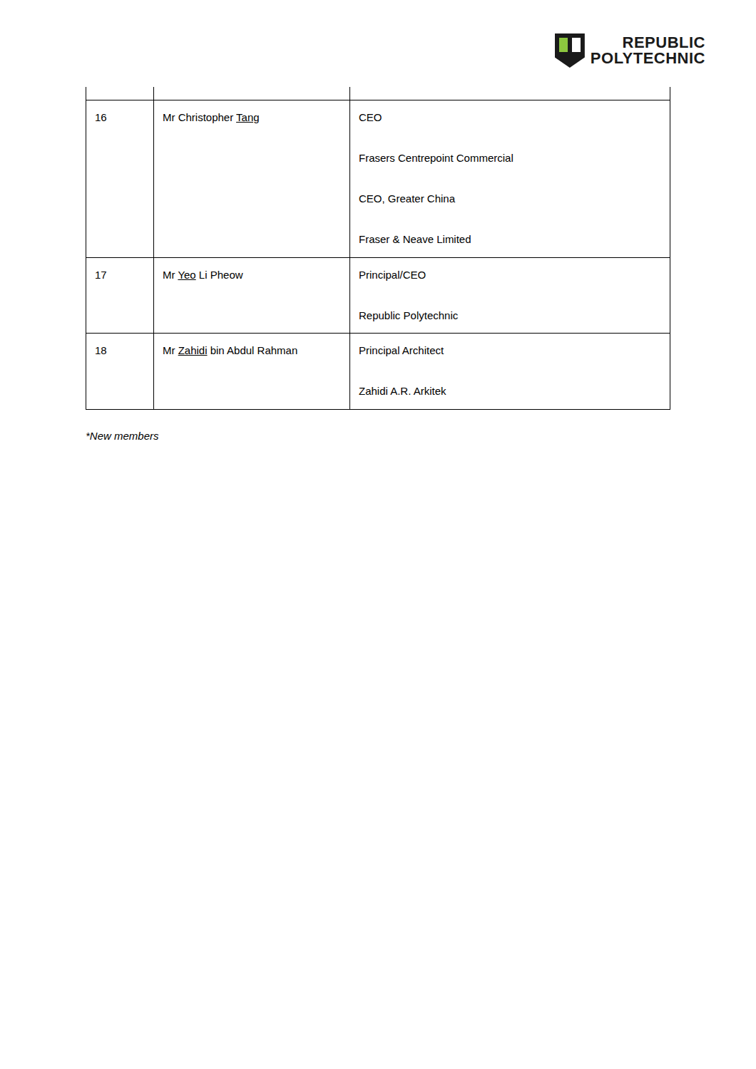REPUBLIC
POLYTECHNIC
| 16 | Mr Christopher Tang | CEO Frasers Centrepoint Commercial CEO, Greater China Fraser & Neave Limited |
| 17 | Mr Yeo Li Pheow | Principal/CEO Republic Polytechnic |
| 18 | Mr Zahidi bin Abdul Rahman | Principal Architect Zahidi A.R. Arkitek |
*New members